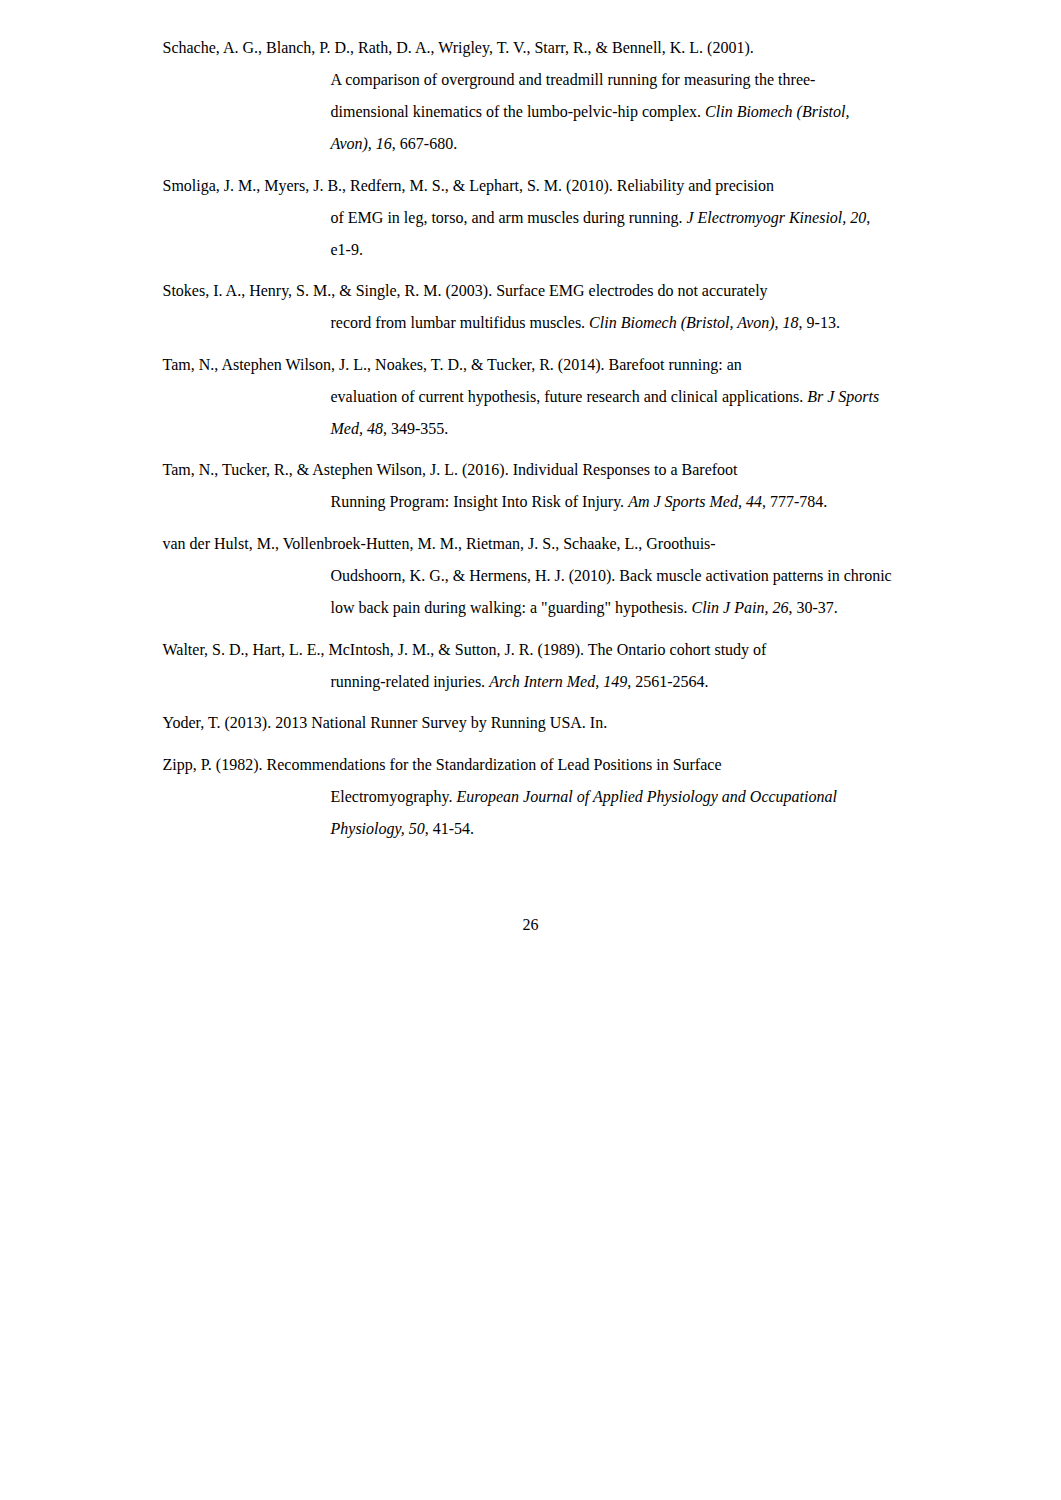Schache, A. G., Blanch, P. D., Rath, D. A., Wrigley, T. V., Starr, R., & Bennell, K. L. (2001). A comparison of overground and treadmill running for measuring the three- dimensional kinematics of the lumbo-pelvic-hip complex. Clin Biomech (Bristol, Avon), 16, 667-680.
Smoliga, J. M., Myers, J. B., Redfern, M. S., & Lephart, S. M. (2010). Reliability and precision of EMG in leg, torso, and arm muscles during running. J Electromyogr Kinesiol, 20, e1-9.
Stokes, I. A., Henry, S. M., & Single, R. M. (2003). Surface EMG electrodes do not accurately record from lumbar multifidus muscles. Clin Biomech (Bristol, Avon), 18, 9-13.
Tam, N., Astephen Wilson, J. L., Noakes, T. D., & Tucker, R. (2014). Barefoot running: an evaluation of current hypothesis, future research and clinical applications. Br J Sports Med, 48, 349-355.
Tam, N., Tucker, R., & Astephen Wilson, J. L. (2016). Individual Responses to a Barefoot Running Program: Insight Into Risk of Injury. Am J Sports Med, 44, 777-784.
van der Hulst, M., Vollenbroek-Hutten, M. M., Rietman, J. S., Schaake, L., Groothuis- Oudshoorn, K. G., & Hermens, H. J. (2010). Back muscle activation patterns in chronic low back pain during walking: a "guarding" hypothesis. Clin J Pain, 26, 30-37.
Walter, S. D., Hart, L. E., McIntosh, J. M., & Sutton, J. R. (1989). The Ontario cohort study of running-related injuries. Arch Intern Med, 149, 2561-2564.
Yoder, T. (2013). 2013 National Runner Survey by Running USA. In.
Zipp, P. (1982). Recommendations for the Standardization of Lead Positions in Surface Electromyography. European Journal of Applied Physiology and Occupational Physiology, 50, 41-54.
26